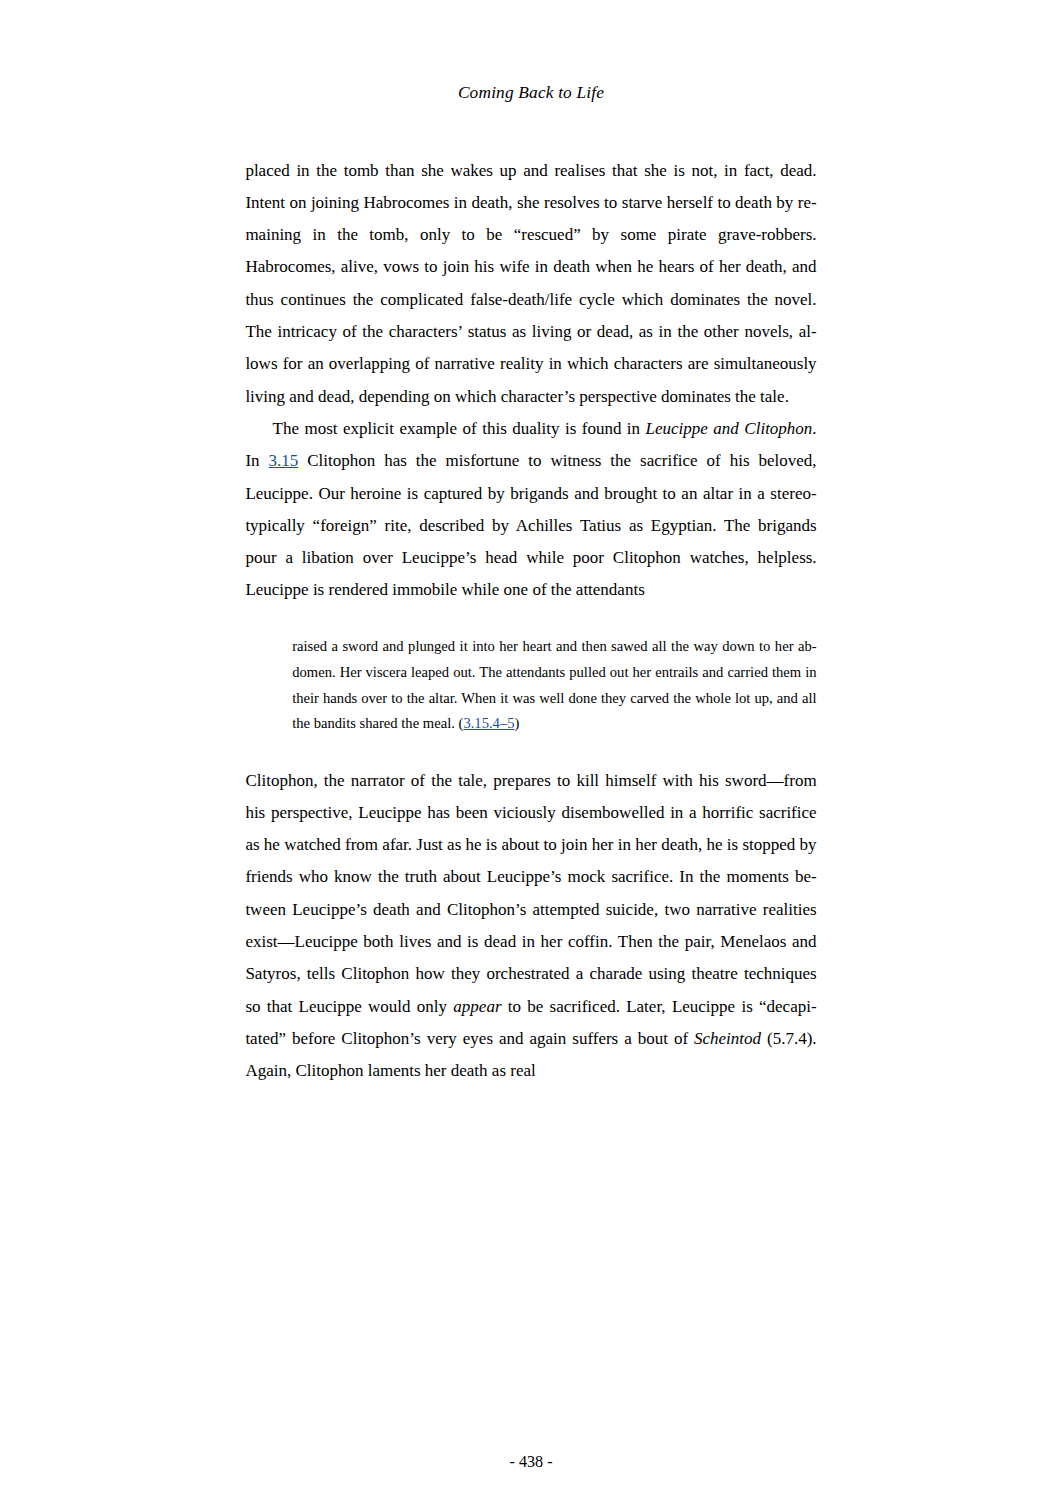Coming Back to Life
placed in the tomb than she wakes up and realises that she is not, in fact, dead. Intent on joining Habrocomes in death, she resolves to starve herself to death by remaining in the tomb, only to be “rescued” by some pirate grave-robbers. Habrocomes, alive, vows to join his wife in death when he hears of her death, and thus continues the complicated false-death/life cycle which dominates the novel. The intricacy of the characters’ status as living or dead, as in the other novels, allows for an overlapping of narrative reality in which characters are simultaneously living and dead, depending on which character’s perspective dominates the tale.
The most explicit example of this duality is found in Leucippe and Clitophon. In 3.15 Clitophon has the misfortune to witness the sacrifice of his beloved, Leucippe. Our heroine is captured by brigands and brought to an altar in a stereotypically “foreign” rite, described by Achilles Tatius as Egyptian. The brigands pour a libation over Leucippe’s head while poor Clitophon watches, helpless. Leucippe is rendered immobile while one of the attendants
raised a sword and plunged it into her heart and then sawed all the way down to her abdomen. Her viscera leaped out. The attendants pulled out her entrails and carried them in their hands over to the altar. When it was well done they carved the whole lot up, and all the bandits shared the meal. (3.15.4–5)
Clitophon, the narrator of the tale, prepares to kill himself with his sword—from his perspective, Leucippe has been viciously disembowelled in a horrific sacrifice as he watched from afar. Just as he is about to join her in her death, he is stopped by friends who know the truth about Leucippe’s mock sacrifice. In the moments between Leucippe’s death and Clitophon’s attempted suicide, two narrative realities exist—Leucippe both lives and is dead in her coffin. Then the pair, Menelaos and Satyros, tells Clitophon how they orchestrated a charade using theatre techniques so that Leucippe would only appear to be sacrificed. Later, Leucippe is “decapitated” before Clitophon’s very eyes and again suffers a bout of Scheintod (5.7.4). Again, Clitophon laments her death as real
- 438 -